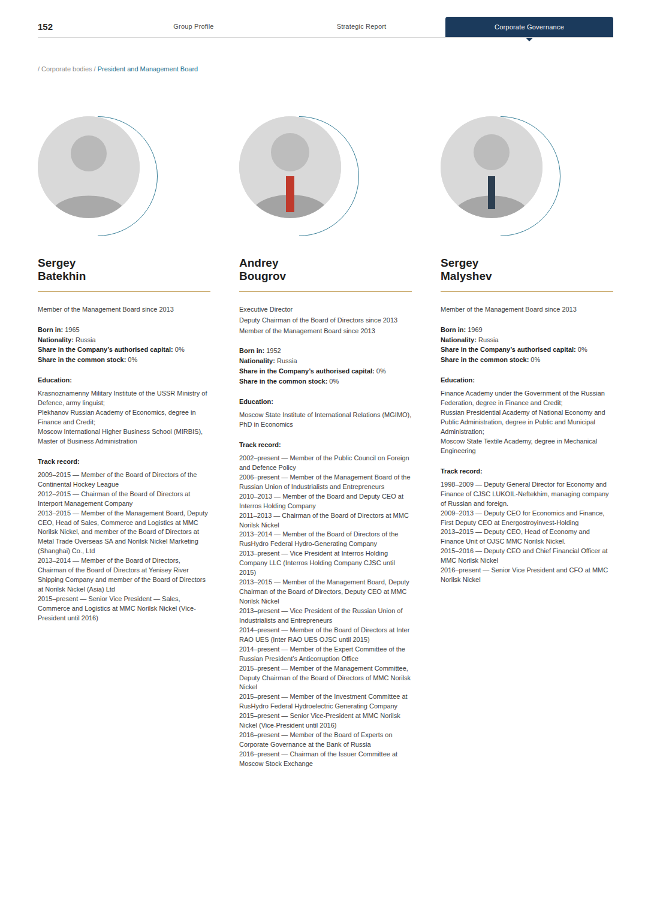152
Group Profile Strategic Report Corporate Governance
/ Corporate bodies / President and Management Board
Sergey
Batekhin
Member of the Management Board since 2013
Born in: 1965
Nationality: Russia
Share in the Company’s authorised capital: 0%
Share in the common stock: 0%
Education:
Krasnoznamenny Military Institute of the USSR Ministry of Defence, army linguist;
Plekhanov Russian Academy of Economics, degree in Finance and Credit;
Moscow International Higher Business School (MIRBIS), Master of Business Administration
Track record:
2009–2015 — Member of the Board of Directors of the Continental Hockey League
2012–2015 — Chairman of the Board of Directors at Interport Management Company
2013–2015 — Member of the Management Board, Deputy CEO, Head of Sales, Commerce and Logistics at MMC Norilsk Nickel, and member of the Board of Directors at Metal Trade Overseas SA and Norilsk Nickel Marketing (Shanghai) Co., Ltd
2013–2014 — Member of the Board of Directors, Chairman of the Board of Directors at Yenisey River Shipping Company and member of the Board of Directors at Norilsk Nickel (Asia) Ltd
2015–present — Senior Vice President — Sales, Commerce and Logistics at MMC Norilsk Nickel (Vice-President until 2016)
Andrey
Bougrov
Executive Director
Deputy Chairman of the Board of Directors since 2013
Member of the Management Board since 2013
Born in: 1952
Nationality: Russia
Share in the Company’s authorised capital: 0%
Share in the common stock: 0%
Education:
Moscow State Institute of International Relations (MGIMO), PhD in Economics
Track record:
2002–present — Member of the Public Council on Foreign and Defence Policy
2006–present — Member of the Management Board of the Russian Union of Industrialists and Entrepreneurs
2010–2013 — Member of the Board and Deputy CEO at Interros Holding Company
2011–2013 — Chairman of the Board of Directors at MMC Norilsk Nickel
2013–2014 — Member of the Board of Directors of the RusHydro Federal Hydro-Generating Company
2013–present — Vice President at Interros Holding Company LLC (Interros Holding Company CJSC until 2015)
2013–2015 — Member of the Management Board, Deputy Chairman of the Board of Directors, Deputy CEO at MMC Norilsk Nickel
2013–present — Vice President of the Russian Union of Industrialists and Entrepreneurs
2014–present — Member of the Board of Directors at Inter RAO UES (Inter RAO UES OJSC until 2015)
2014–present — Member of the Expert Committee of the Russian President’s Anticorruption Office
2015–present — Member of the Management Committee, Deputy Chairman of the Board of Directors of MMC Norilsk Nickel
2015–present — Member of the Investment Committee at RusHydro Federal Hydroelectric Generating Company
2015–present — Senior Vice-President at MMC Norilsk Nickel (Vice-President until 2016)
2016–present — Member of the Board of Experts on Corporate Governance at the Bank of Russia
2016–present — Chairman of the Issuer Committee at Moscow Stock Exchange
Sergey
Malyshev
Member of the Management Board since 2013
Born in: 1969
Nationality: Russia
Share in the Company’s authorised capital: 0%
Share in the common stock: 0%
Education:
Finance Academy under the Government of the Russian Federation, degree in Finance and Credit;
Russian Presidential Academy of National Economy and Public Administration, degree in Public and Municipal Administration;
Moscow State Textile Academy, degree in Mechanical Engineering
Track record:
1998–2009 — Deputy General Director for Economy and Finance of CJSC LUKOIL-Neftekhim, managing company of Russian and foreign.
2009–2013 — Deputy CEO for Economics and Finance, First Deputy CEO at Energostroyinvest-Holding
2013–2015 — Deputy CEO, Head of Economy and Finance Unit of OJSC MMC Norilsk Nickel.
2015–2016 — Deputy CEO and Chief Financial Officer at MMC Norilsk Nickel
2016–present — Senior Vice President and CFO at MMC Norilsk Nickel